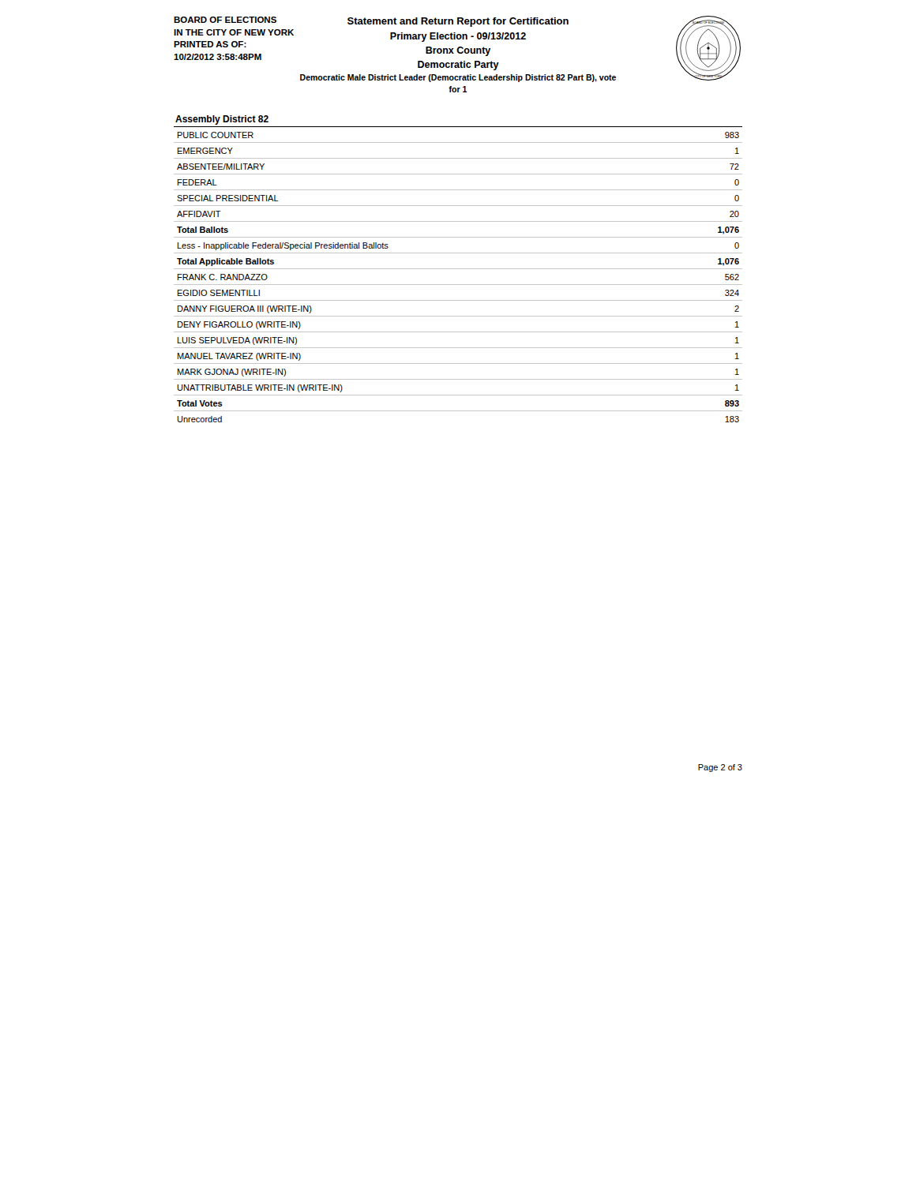BOARD OF ELECTIONS
IN THE CITY OF NEW YORK
PRINTED AS OF:
10/2/2012 3:58:48PM
Statement and Return Report for Certification
Primary Election - 09/13/2012
Bronx County
Democratic Party
Democratic Male District Leader (Democratic Leadership District 82 Part B), vote for 1
BOARD OF ELECTIONS CITY OF NEW YORK
Assembly District 82
| PUBLIC COUNTER | 983 |
| EMERGENCY | 1 |
| ABSENTEE/MILITARY | 72 |
| FEDERAL | 0 |
| SPECIAL PRESIDENTIAL | 0 |
| AFFIDAVIT | 20 |
| Total Ballots | 1,076 |
| Less - Inapplicable Federal/Special Presidential Ballots | 0 |
| Total Applicable Ballots | 1,076 |
| FRANK C. RANDAZZO | 562 |
| EGIDIO SEMENTILLI | 324 |
| DANNY FIGUEROA III (WRITE-IN) | 2 |
| DENY FIGAROLLO (WRITE-IN) | 1 |
| LUIS SEPULVEDA (WRITE-IN) | 1 |
| MANUEL TAVAREZ (WRITE-IN) | 1 |
| MARK GJONAJ (WRITE-IN) | 1 |
| UNATTRIBUTABLE WRITE-IN (WRITE-IN) | 1 |
| Total Votes | 893 |
| Unrecorded | 183 |
Page 2 of 3